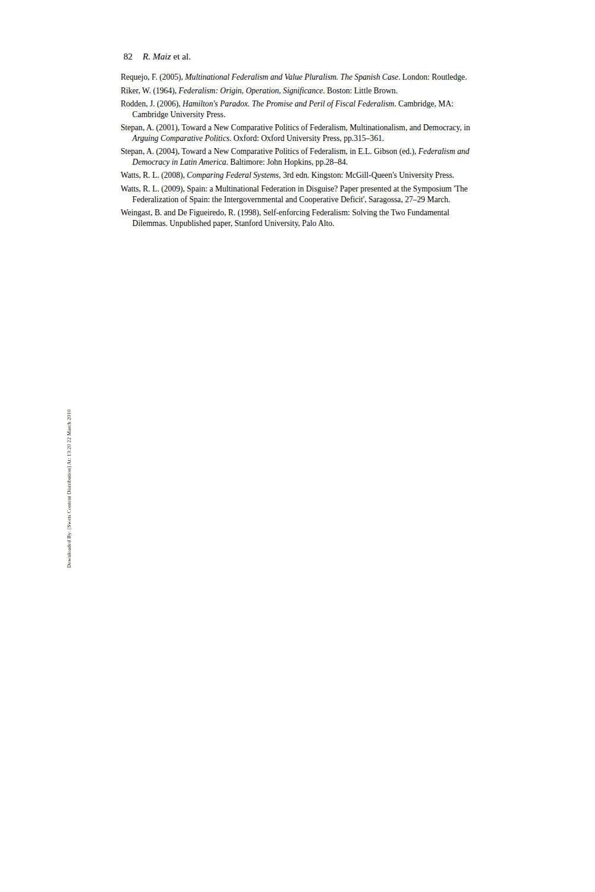82 R. Maiz et al.
Requejo, F. (2005), Multinational Federalism and Value Pluralism. The Spanish Case. London: Routledge.
Riker, W. (1964), Federalism: Origin, Operation, Significance. Boston: Little Brown.
Rodden, J. (2006), Hamilton's Paradox. The Promise and Peril of Fiscal Federalism. Cambridge, MA: Cambridge University Press.
Stepan, A. (2001), Toward a New Comparative Politics of Federalism, Multinationalism, and Democracy, in Arguing Comparative Politics. Oxford: Oxford University Press, pp.315–361.
Stepan, A. (2004), Toward a New Comparative Politics of Federalism, in E.L. Gibson (ed.), Federalism and Democracy in Latin America. Baltimore: John Hopkins, pp.28–84.
Watts, R. L. (2008), Comparing Federal Systems, 3rd edn. Kingston: McGill-Queen's University Press.
Watts, R. L. (2009), Spain: a Multinational Federation in Disguise? Paper presented at the Symposium 'The Federalization of Spain: the Intergovernmental and Cooperative Deficit', Saragossa, 27–29 March.
Weingast, B. and De Figueiredo, R. (1998), Self-enforcing Federalism: Solving the Two Fundamental Dilemmas. Unpublished paper, Stanford University, Palo Alto.
Downloaded By: [Swets Content Distribution] At: 13:20 22 March 2010